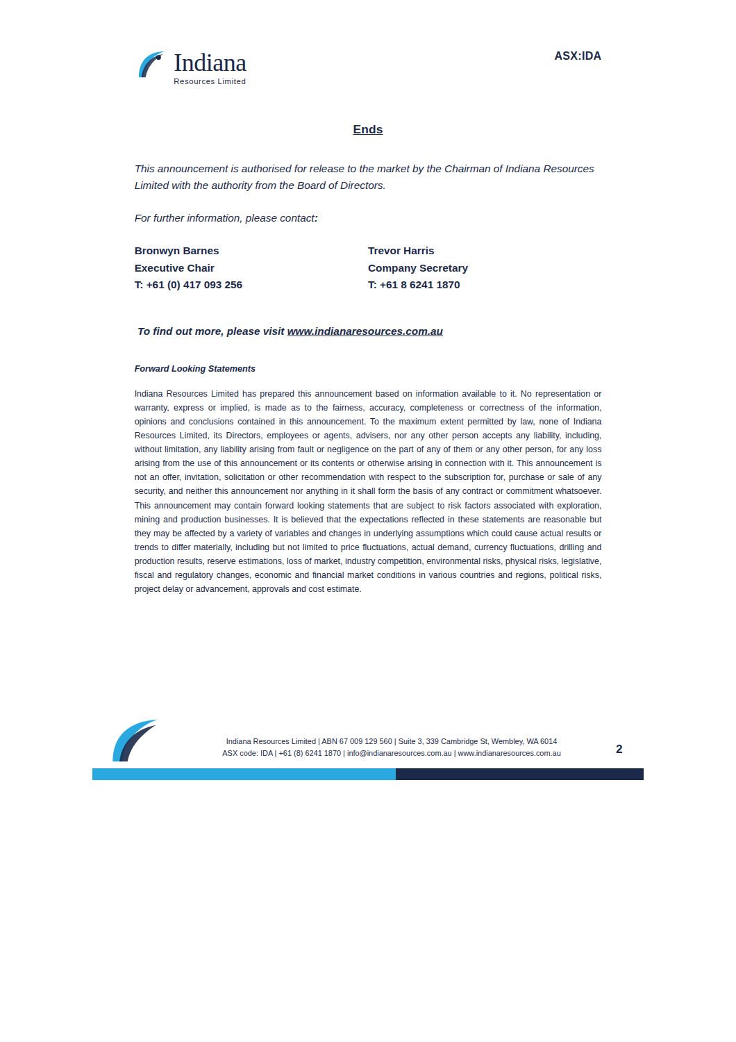Indiana Resources Limited
ASX:IDA
Ends
This announcement is authorised for release to the market by the Chairman of Indiana Resources Limited with the authority from the Board of Directors.
For further information, please contact:
Bronwyn Barnes
Executive Chair
T: +61 (0) 417 093 256
Trevor Harris
Company Secretary
T: +61 8 6241 1870
To find out more, please visit www.indianaresources.com.au
Forward Looking Statements
Indiana Resources Limited has prepared this announcement based on information available to it. No representation or warranty, express or implied, is made as to the fairness, accuracy, completeness or correctness of the information, opinions and conclusions contained in this announcement. To the maximum extent permitted by law, none of Indiana Resources Limited, its Directors, employees or agents, advisers, nor any other person accepts any liability, including, without limitation, any liability arising from fault or negligence on the part of any of them or any other person, for any loss arising from the use of this announcement or its contents or otherwise arising in connection with it. This announcement is not an offer, invitation, solicitation or other recommendation with respect to the subscription for, purchase or sale of any security, and neither this announcement nor anything in it shall form the basis of any contract or commitment whatsoever. This announcement may contain forward looking statements that are subject to risk factors associated with exploration, mining and production businesses. It is believed that the expectations reflected in these statements are reasonable but they may be affected by a variety of variables and changes in underlying assumptions which could cause actual results or trends to differ materially, including but not limited to price fluctuations, actual demand, currency fluctuations, drilling and production results, reserve estimations, loss of market, industry competition, environmental risks, physical risks, legislative, fiscal and regulatory changes, economic and financial market conditions in various countries and regions, political risks, project delay or advancement, approvals and cost estimate.
Indiana Resources Limited | ABN 67 009 129 560 | Suite 3, 339 Cambridge St, Wembley, WA 6014
ASX code: IDA | +61 (8) 6241 1870 | info@indianaresources.com.au | www.indianaresources.com.au
2